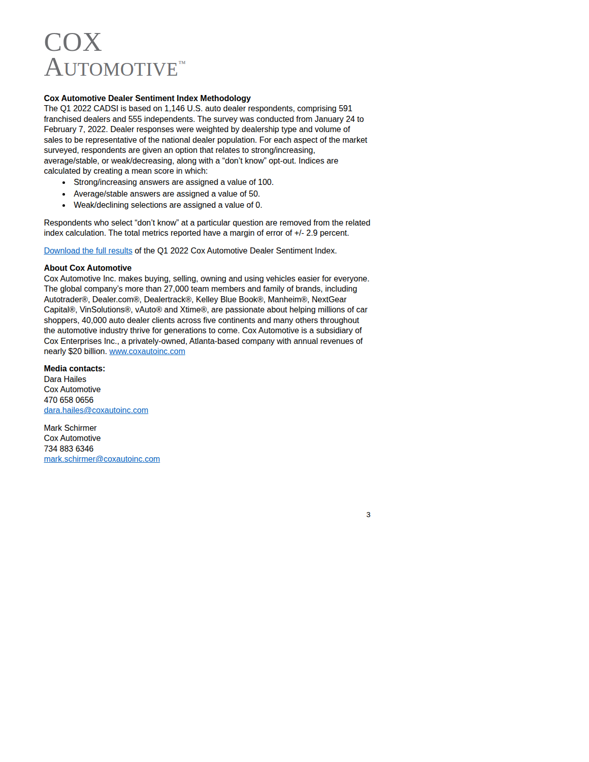COX AUTOMOTIVE™
Cox Automotive Dealer Sentiment Index Methodology
The Q1 2022 CADSI is based on 1,146 U.S. auto dealer respondents, comprising 591 franchised dealers and 555 independents. The survey was conducted from January 24 to February 7, 2022. Dealer responses were weighted by dealership type and volume of sales to be representative of the national dealer population. For each aspect of the market surveyed, respondents are given an option that relates to strong/increasing, average/stable, or weak/decreasing, along with a “don’t know” opt-out. Indices are calculated by creating a mean score in which:
Strong/increasing answers are assigned a value of 100.
Average/stable answers are assigned a value of 50.
Weak/declining selections are assigned a value of 0.
Respondents who select “don’t know” at a particular question are removed from the related index calculation. The total metrics reported have a margin of error of +/- 2.9 percent.
Download the full results of the Q1 2022 Cox Automotive Dealer Sentiment Index.
About Cox Automotive
Cox Automotive Inc. makes buying, selling, owning and using vehicles easier for everyone. The global company’s more than 27,000 team members and family of brands, including Autotrader®, Dealer.com®, Dealertrack®, Kelley Blue Book®, Manheim®, NextGear Capital®, VinSolutions®, vAuto® and Xtime®, are passionate about helping millions of car shoppers, 40,000 auto dealer clients across five continents and many others throughout the automotive industry thrive for generations to come. Cox Automotive is a subsidiary of Cox Enterprises Inc., a privately-owned, Atlanta-based company with annual revenues of nearly $20 billion. www.coxautoinc.com
Media contacts:
Dara Hailes
Cox Automotive
470 658 0656
dara.hailes@coxautoinc.com
Mark Schirmer
Cox Automotive
734 883 6346
mark.schirmer@coxautoinc.com
3